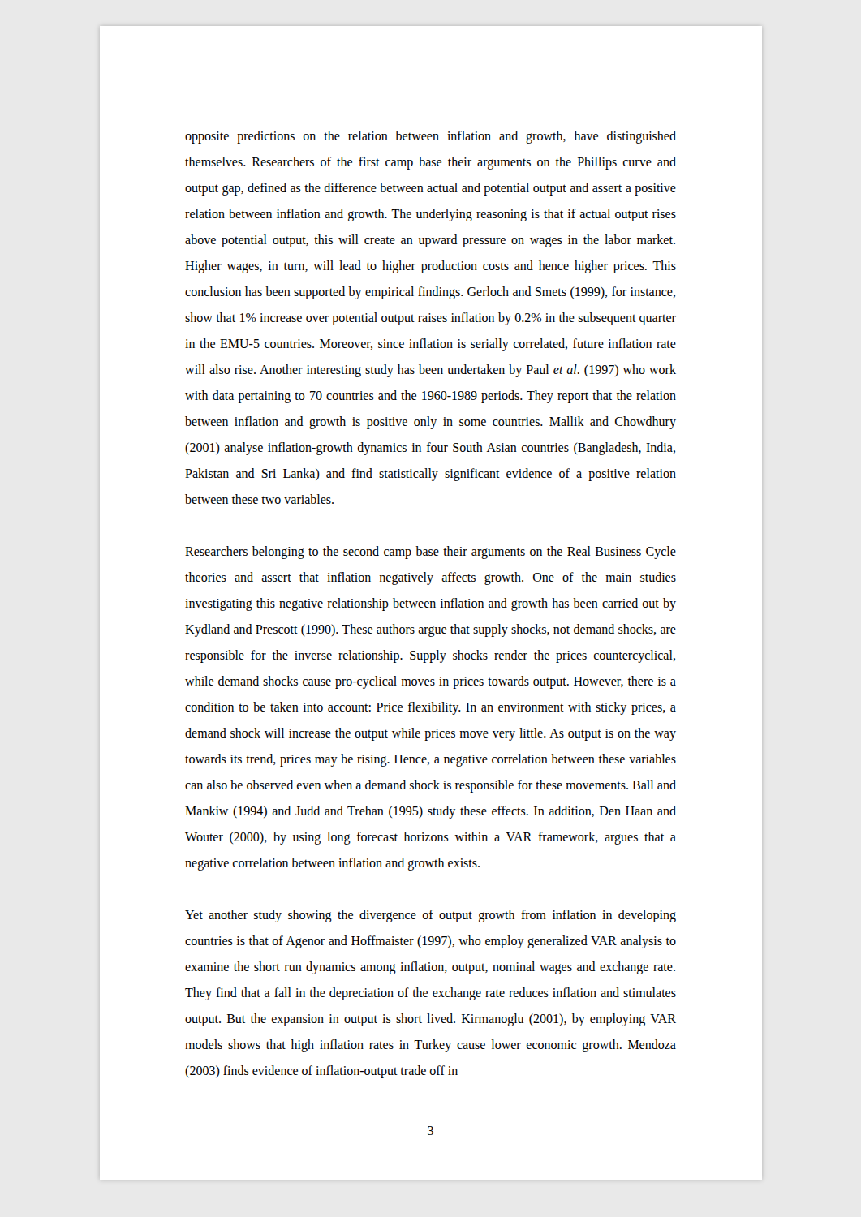opposite predictions on the relation between inflation and growth, have distinguished themselves. Researchers of the first camp base their arguments on the Phillips curve and output gap, defined as the difference between actual and potential output and assert a positive relation between inflation and growth. The underlying reasoning is that if actual output rises above potential output, this will create an upward pressure on wages in the labor market. Higher wages, in turn, will lead to higher production costs and hence higher prices. This conclusion has been supported by empirical findings. Gerloch and Smets (1999), for instance, show that 1% increase over potential output raises inflation by 0.2% in the subsequent quarter in the EMU-5 countries. Moreover, since inflation is serially correlated, future inflation rate will also rise. Another interesting study has been undertaken by Paul et al. (1997) who work with data pertaining to 70 countries and the 1960-1989 periods. They report that the relation between inflation and growth is positive only in some countries. Mallik and Chowdhury (2001) analyse inflation-growth dynamics in four South Asian countries (Bangladesh, India, Pakistan and Sri Lanka) and find statistically significant evidence of a positive relation between these two variables.
Researchers belonging to the second camp base their arguments on the Real Business Cycle theories and assert that inflation negatively affects growth. One of the main studies investigating this negative relationship between inflation and growth has been carried out by Kydland and Prescott (1990). These authors argue that supply shocks, not demand shocks, are responsible for the inverse relationship. Supply shocks render the prices countercyclical, while demand shocks cause pro-cyclical moves in prices towards output. However, there is a condition to be taken into account: Price flexibility. In an environment with sticky prices, a demand shock will increase the output while prices move very little. As output is on the way towards its trend, prices may be rising. Hence, a negative correlation between these variables can also be observed even when a demand shock is responsible for these movements. Ball and Mankiw (1994) and Judd and Trehan (1995) study these effects. In addition, Den Haan and Wouter (2000), by using long forecast horizons within a VAR framework, argues that a negative correlation between inflation and growth exists.
Yet another study showing the divergence of output growth from inflation in developing countries is that of Agenor and Hoffmaister (1997), who employ generalized VAR analysis to examine the short run dynamics among inflation, output, nominal wages and exchange rate. They find that a fall in the depreciation of the exchange rate reduces inflation and stimulates output. But the expansion in output is short lived. Kirmanoglu (2001), by employing VAR models shows that high inflation rates in Turkey cause lower economic growth. Mendoza (2003) finds evidence of inflation-output trade off in
3